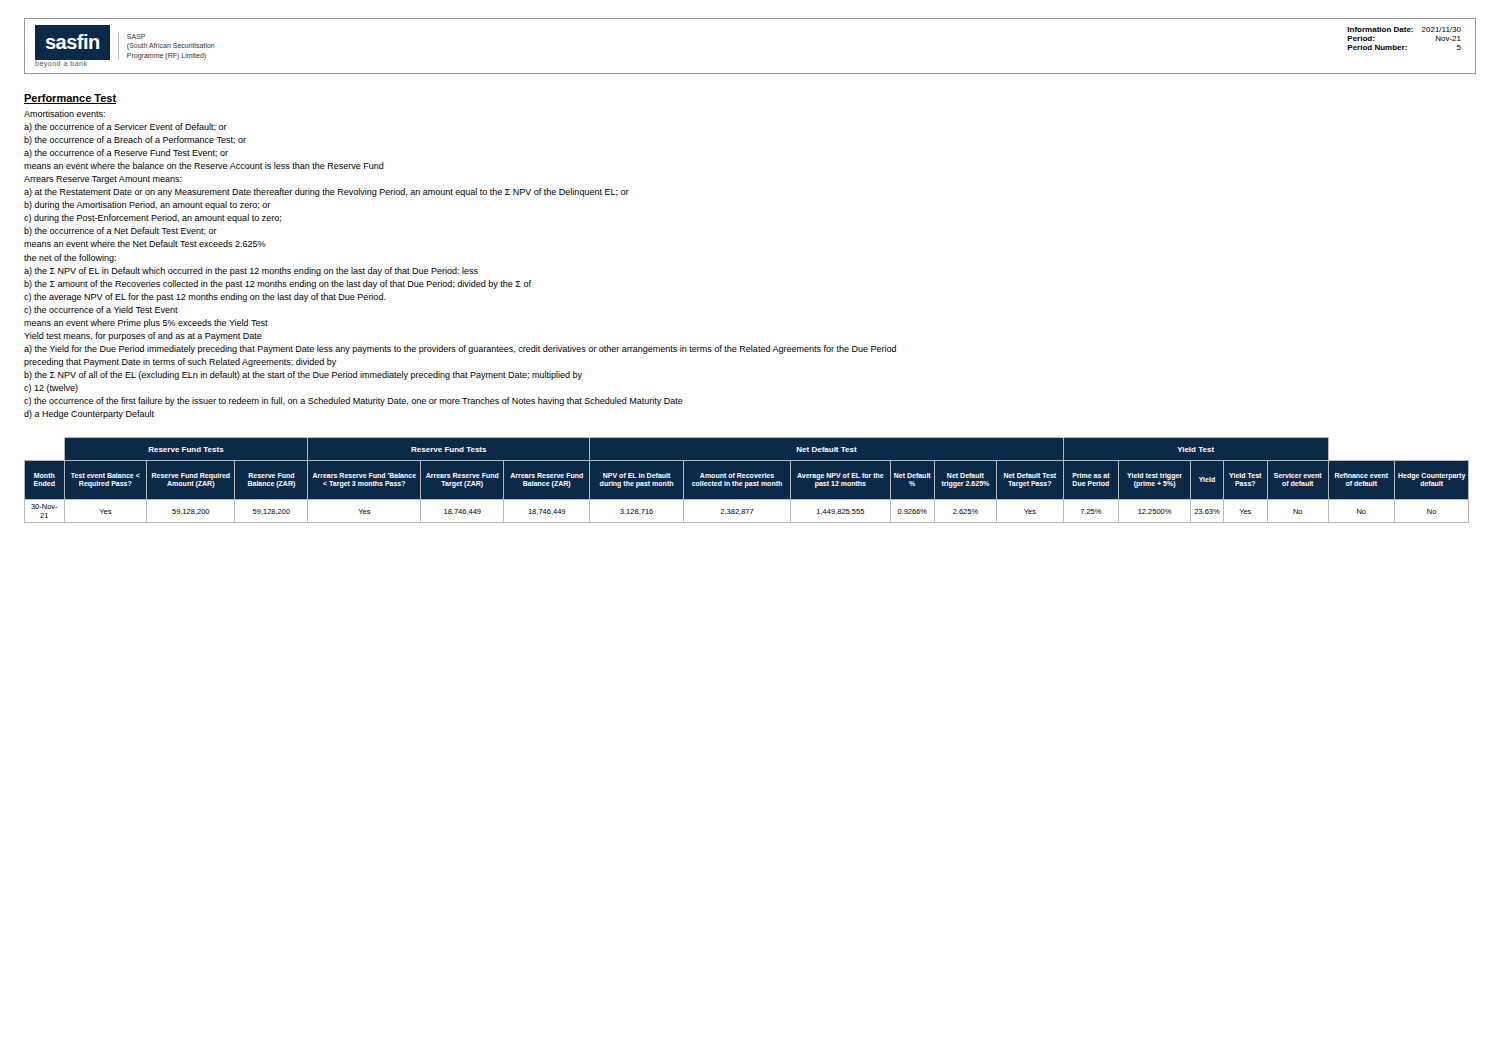sasfin
beyond a bank
SASP
(South African Securitisation
Programme (RF) Limited)
| Information Date: | 2021/11/30 |
| Period: | Nov-21 |
| Period Number: | 5 |
Performance Test
Amortisation events:
a) the occurrence of a Servicer Event of Default; or
b) the occurrence of a Breach of a Performance Test; or
a) the occurrence of a Reserve Fund Test Event; or
means an event where the balance on the Reserve Account is less than the Reserve Fund
Arrears Reserve Target Amount means:
a) at the Restatement Date or on any Measurement Date thereafter during the Revolving Period, an amount equal to the Σ NPV of the Delinquent EL; or
b) during the Amortisation Period, an amount equal to zero; or
c) during the Post-Enforcement Period, an amount equal to zero;
b) the occurrence of a Net Default Test Event; or
means an event where the Net Default Test exceeds 2.625%
the net of the following:
a) the Σ NPV of EL in Default which occurred in the past 12 months ending on the last day of that Due Period: less
b) the Σ amount of the Recoveries collected in the past 12 months ending on the last day of that Due Period; divided by the Σ of
c) the average NPV of EL for the past 12 months ending on the last day of that Due Period.
c) the occurrence of a Yield Test Event
means an event where Prime plus 5% exceeds the Yield Test
Yield test means, for purposes of and as at a Payment Date
a) the Yield for the Due Period immediately preceding that Payment Date less any payments to the providers of guarantees, credit derivatives or other arrangements in terms of the Related Agreements for the Due Period
preceding that Payment Date in terms of such Related Agreements; divided by
b) the Σ NPV of all of the EL (excluding ELn in default) at the start of the Due Period immediately preceding that Payment Date; multiplied by
c) 12 (twelve)
c) the occurrence of the first failure by the issuer to redeem in full, on a Scheduled Maturity Date, one or more Tranches of Notes having that Scheduled Maturity Date
d) a Hedge Counterparty Default
| | Reserve Fund Tests | Reserve Fund Tests | Net Default Test | Yield Test | | | |
| --- | --- | --- | --- | --- | --- | --- | --- |
| Month Ended | Test event Balance < Required Pass? | Reserve Fund Required Amount (ZAR) | Reserve Fund Balance (ZAR) | Arrears Reserve Fund 'Balance < Target 3 months Pass? | Arrears Reserve Fund Target (ZAR) | Arrears Reserve Fund Balance (ZAR) | NPV of EL in Default during the past month | Amount of Recoveries collected in the past month | Average NPV of EL for the past 12 months | Net Default % | Net Default trigger 2.625% | Net Default Test Target Pass? | Prime as at Due Period | Yield test trigger (prime + 5%) | Yield | Yield Test Pass? | Servicer event of default | Refinance event of default | Hedge Counterparty default |
| 30-Nov-21 | Yes | 59,128,200 | 59,128,200 | Yes | 18,746,449 | 18,746,449 | 3,128,716 | 2,382,877 | 1,449,825,555 | 0.9266% | 2.625% | Yes | 7.25% | 12.2500% | 23.63% | Yes | No | No | No |